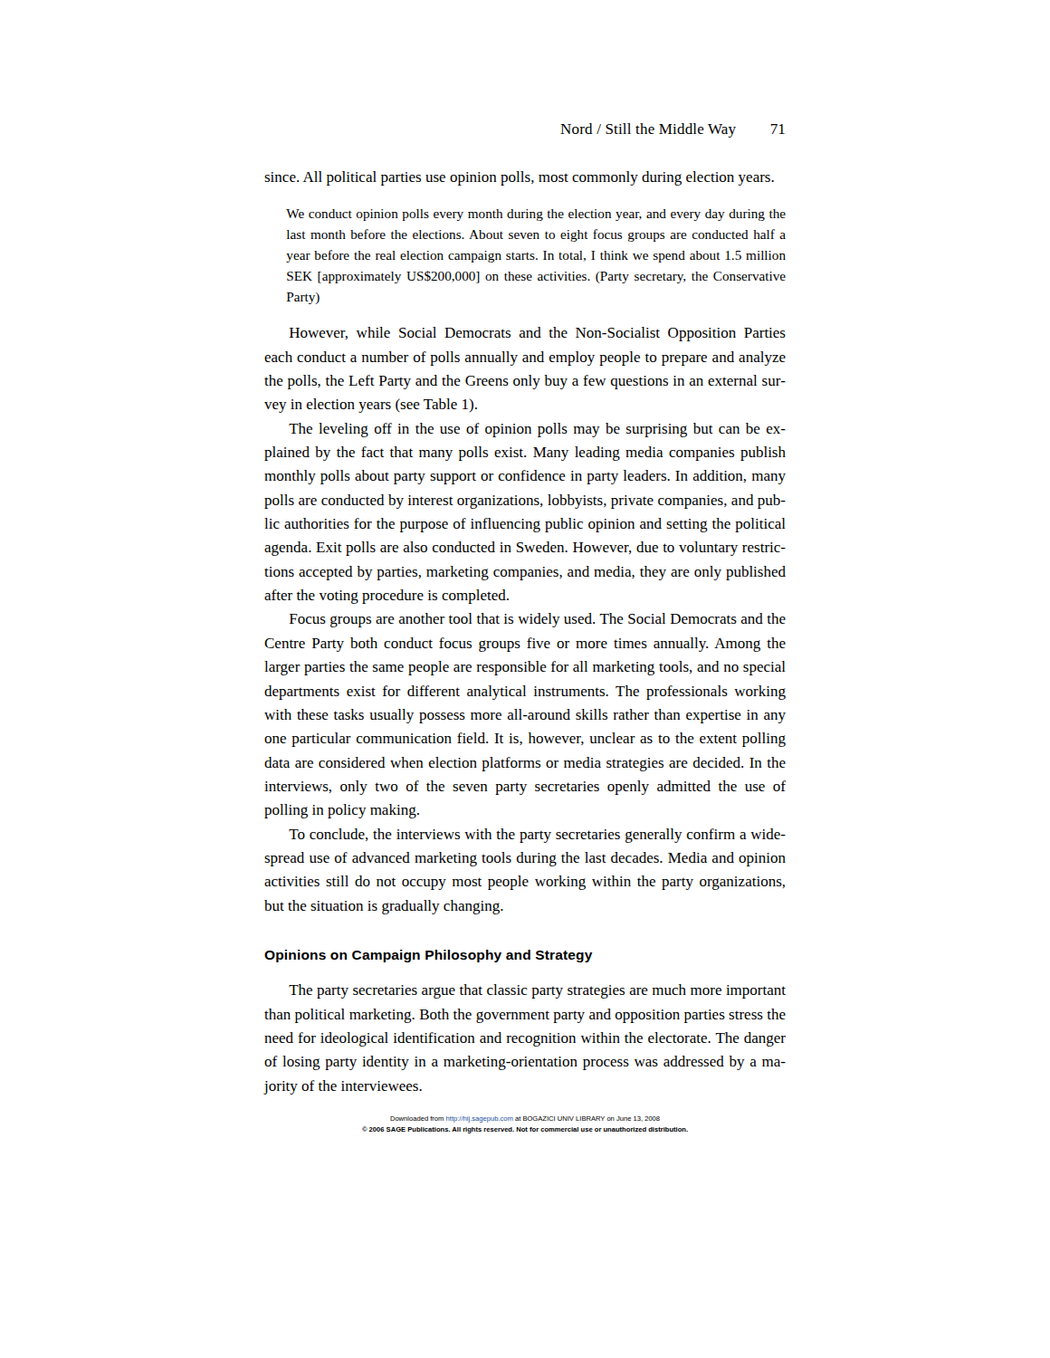Nord / Still the Middle Way71
since. All political parties use opinion polls, most commonly during election years.
We conduct opinion polls every month during the election year, and every day during the last month before the elections. About seven to eight focus groups are conducted half a year before the real election campaign starts. In total, I think we spend about 1.5 million SEK [approximately US$200,000] on these activities. (Party secretary, the Conservative Party)
However, while Social Democrats and the Non-Socialist Opposition Parties each conduct a number of polls annually and employ people to prepare and analyze the polls, the Left Party and the Greens only buy a few questions in an external survey in election years (see Table 1).
The leveling off in the use of opinion polls may be surprising but can be explained by the fact that many polls exist. Many leading media companies publish monthly polls about party support or confidence in party leaders. In addition, many polls are conducted by interest organizations, lobbyists, private companies, and public authorities for the purpose of influencing public opinion and setting the political agenda. Exit polls are also conducted in Sweden. However, due to voluntary restrictions accepted by parties, marketing companies, and media, they are only published after the voting procedure is completed.
Focus groups are another tool that is widely used. The Social Democrats and the Centre Party both conduct focus groups five or more times annually. Among the larger parties the same people are responsible for all marketing tools, and no special departments exist for different analytical instruments. The professionals working with these tasks usually possess more all-around skills rather than expertise in any one particular communication field. It is, however, unclear as to the extent polling data are considered when election platforms or media strategies are decided. In the interviews, only two of the seven party secretaries openly admitted the use of polling in policy making.
To conclude, the interviews with the party secretaries generally confirm a widespread use of advanced marketing tools during the last decades. Media and opinion activities still do not occupy most people working within the party organizations, but the situation is gradually changing.
Opinions on Campaign Philosophy and Strategy
The party secretaries argue that classic party strategies are much more important than political marketing. Both the government party and opposition parties stress the need for ideological identification and recognition within the electorate. The danger of losing party identity in a marketing-orientation process was addressed by a majority of the interviewees.
Downloaded from http://hij.sagepub.com at BOGAZICI UNIV LIBRARY on June 13, 2008
© 2006 SAGE Publications. All rights reserved. Not for commercial use or unauthorized distribution.